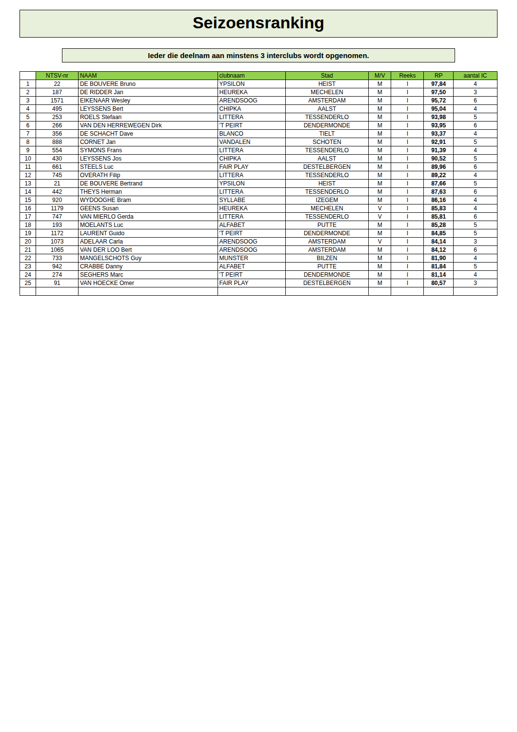Seizoensranking
Ieder die deelnam aan minstens 3 interclubs wordt opgenomen.
| | NTSV-nr | NAAM | clubnaam | Stad | M/V | Reeks | RP | aantal IC |
| --- | --- | --- | --- | --- | --- | --- | --- | --- |
| 1 | 22 | DE BOUVERE Bruno | YPSILON | HEIST | M | I | 97,84 | 4 |
| 2 | 187 | DE RIDDER Jan | HEUREKA | MECHELEN | M | I | 97,50 | 3 |
| 3 | 1571 | EIKENAAR Wesley | ARENDSOOG | AMSTERDAM | M | I | 95,72 | 6 |
| 4 | 495 | LEYSSENS Bert | CHIPKA | AALST | M | I | 95,04 | 4 |
| 5 | 253 | ROELS Stefaan | LITTERA | TESSENDERLO | M | I | 93,98 | 5 |
| 6 | 266 | VAN DEN HERREWEGEN Dirk | 'T PEIRT | DENDERMONDE | M | I | 93,95 | 6 |
| 7 | 356 | DE SCHACHT Dave | BLANCO | TIELT | M | I | 93,37 | 4 |
| 8 | 888 | CORNET Jan | VANDALEN | SCHOTEN | M | I | 92,91 | 5 |
| 9 | 554 | SYMONS Frans | LITTERA | TESSENDERLO | M | I | 91,39 | 4 |
| 10 | 430 | LEYSSENS Jos | CHIPKA | AALST | M | I | 90,52 | 5 |
| 11 | 661 | STEELS Luc | FAIR PLAY | DESTELBERGEN | M | I | 89,96 | 6 |
| 12 | 745 | OVERATH Filip | LITTERA | TESSENDERLO | M | I | 89,22 | 4 |
| 13 | 21 | DE BOUVERE Bertrand | YPSILON | HEIST | M | I | 87,66 | 5 |
| 14 | 442 | THEYS Herman | LITTERA | TESSENDERLO | M | I | 87,63 | 6 |
| 15 | 920 | WYDOOGHE Bram | SYLLABE | IZEGEM | M | I | 86,16 | 4 |
| 16 | 1179 | GEENS Susan | HEUREKA | MECHELEN | V | I | 85,83 | 4 |
| 17 | 747 | VAN MIERLO Gerda | LITTERA | TESSENDERLO | V | I | 85,81 | 6 |
| 18 | 193 | MOELANTS Luc | ALFABET | PUTTE | M | I | 85,28 | 5 |
| 19 | 1172 | LAURENT Guido | 'T PEIRT | DENDERMONDE | M | I | 84,85 | 5 |
| 20 | 1073 | ADELAAR Carla | ARENDSOOG | AMSTERDAM | V | I | 84,14 | 3 |
| 21 | 1065 | VAN DER LOO Bert | ARENDSOOG | AMSTERDAM | M | I | 84,12 | 6 |
| 22 | 733 | MANGELSCHOTS Guy | MUNSTER | BILZEN | M | I | 81,90 | 4 |
| 23 | 942 | CRABBE Danny | ALFABET | PUTTE | M | I | 81,84 | 5 |
| 24 | 274 | SEGHERS Marc | 'T PEIRT | DENDERMONDE | M | I | 81,14 | 4 |
| 25 | 91 | VAN HOECKE Omer | FAIR PLAY | DESTELBERGEN | M | I | 80,57 | 3 |